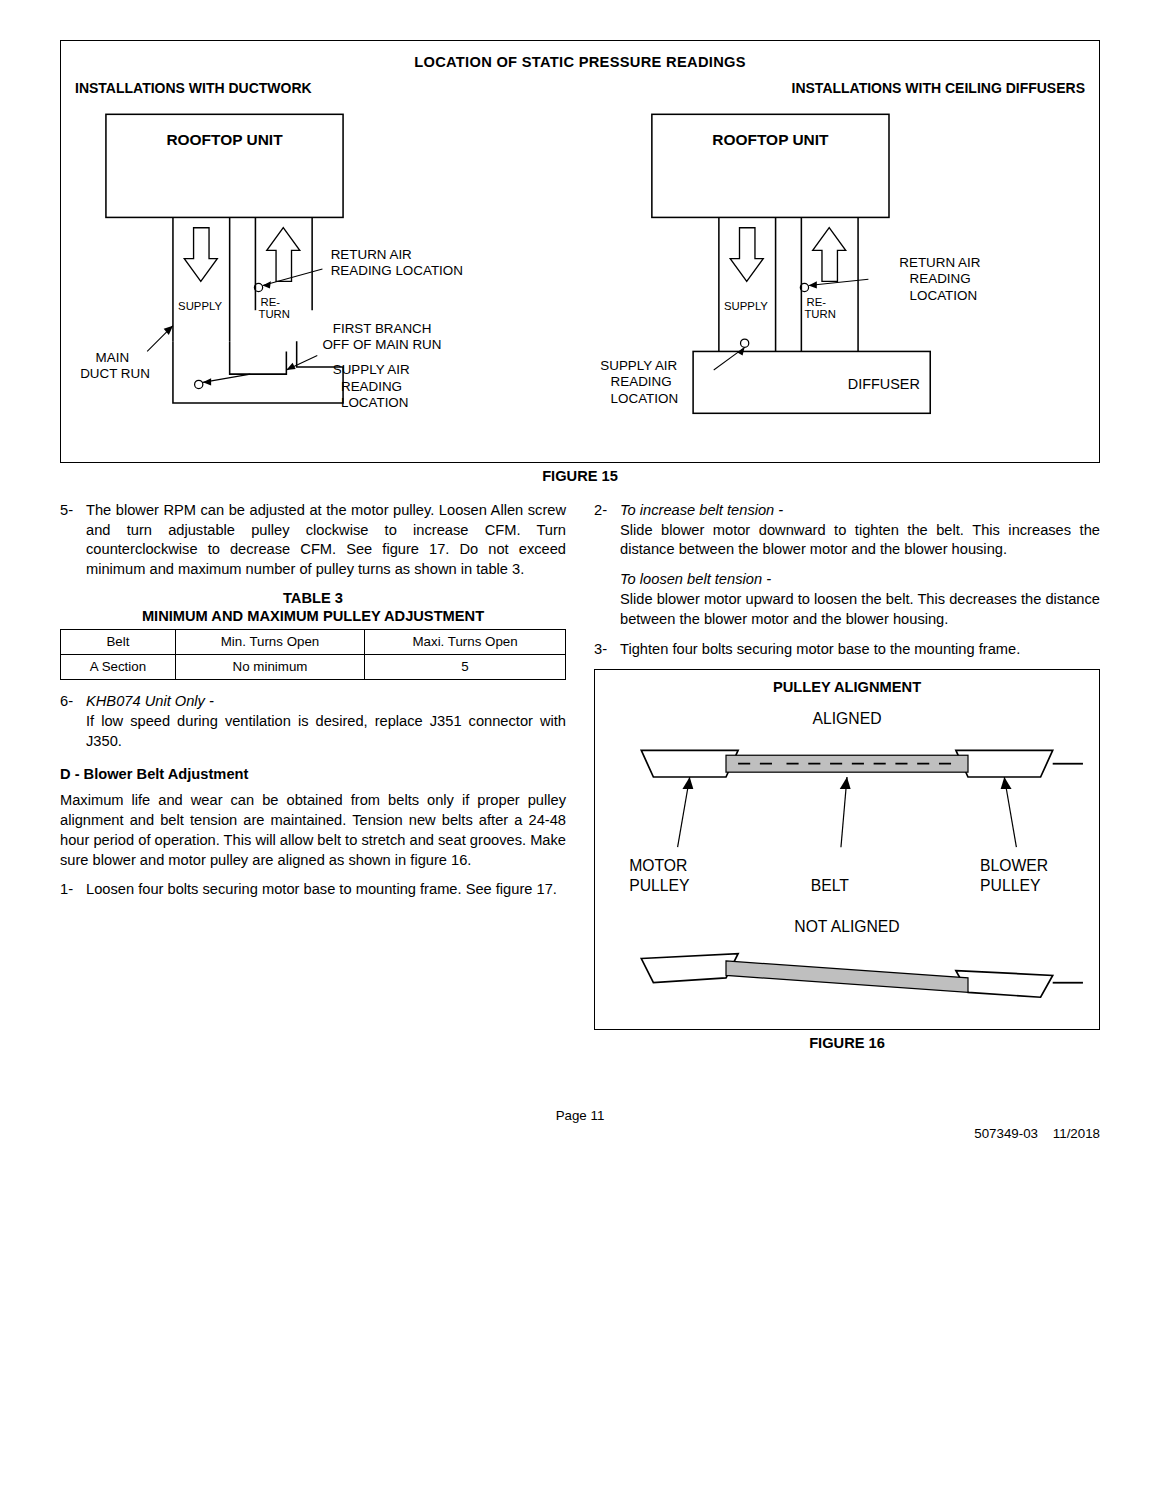LOCATION OF STATIC PRESSURE READINGS
INSTALLATIONS WITH DUCTWORK INSTALLATIONS WITH CEILING DIFFUSERS
ROOFTOP UNIT SUPPLY RE- TURN RETURN AIR READING LOCATION MAIN DUCT RUN FIRST BRANCH OFF OF MAIN RUN SUPPLY AIR READING LOCATION
ROOFTOP UNIT SUPPLY RE- TURN RETURN AIR READING LOCATION DIFFUSER SUPPLY AIR READING LOCATION
FIGURE 15
5-The blower RPM can be adjusted at the motor pulley. Loosen Allen screw and turn adjustable pulley clockwise to increase CFM. Turn counterclockwise to decrease CFM. See figure 17. Do not exceed minimum and maximum number of pulley turns as shown in table 3.
TABLE 3
MINIMUM AND MAXIMUM PULLEY ADJUSTMENT
| Belt | Min. Turns Open | Maxi. Turns Open |
| --- | --- | --- |
| A Section | No minimum | 5 |
6-KHB074 Unit Only -
If low speed during ventilation is desired, replace J351 connector with J350.
D - Blower Belt Adjustment
Maximum life and wear can be obtained from belts only if proper pulley alignment and belt tension are maintained. Tension new belts after a 24-48 hour period of operation. This will allow belt to stretch and seat grooves. Make sure blower and motor pulley are aligned as shown in figure 16.
1-Loosen four bolts securing motor base to mounting frame. See figure 17.
2-To increase belt tension -
Slide blower motor downward to tighten the belt. This increases the distance between the blower motor and the blower housing.
To loosen belt tension -
Slide blower motor upward to loosen the belt. This decreases the distance between the blower motor and the blower housing.
3-Tighten four bolts securing motor base to the mounting frame.
PULLEY ALIGNMENT
ALIGNED MOTOR PULLEY BELT BLOWER PULLEY NOT ALIGNED
FIGURE 16
Page 11
507349-03 11/2018